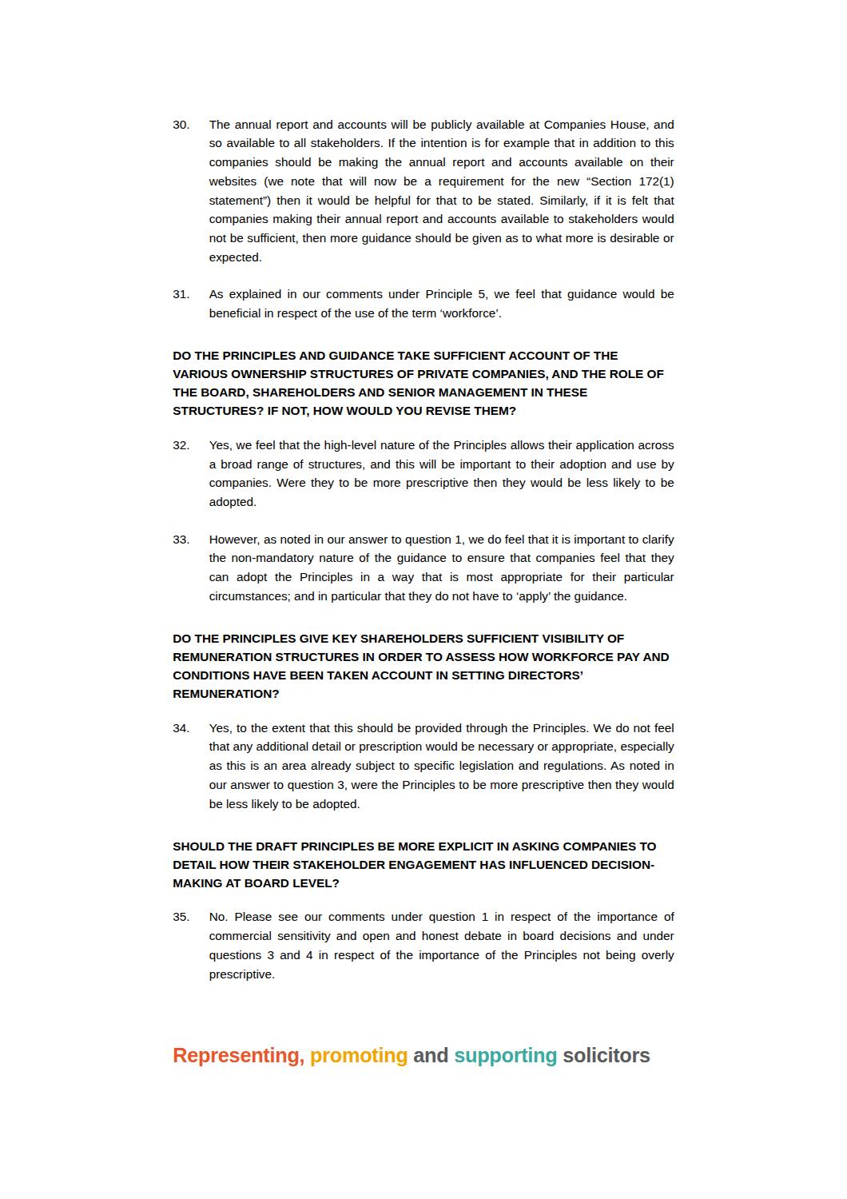The annual report and accounts will be publicly available at Companies House, and so available to all stakeholders. If the intention is for example that in addition to this companies should be making the annual report and accounts available on their websites (we note that will now be a requirement for the new “Section 172(1) statement”) then it would be helpful for that to be stated. Similarly, if it is felt that companies making their annual report and accounts available to stakeholders would not be sufficient, then more guidance should be given as to what more is desirable or expected.
As explained in our comments under Principle 5, we feel that guidance would be beneficial in respect of the use of the term ‘workforce’.
Do the Principles and guidance take sufficient account of the various ownership structures of private companies, and the role of the board, shareholders and senior management in these structures? If not, how would you revise them?
Yes, we feel that the high-level nature of the Principles allows their application across a broad range of structures, and this will be important to their adoption and use by companies. Were they to be more prescriptive then they would be less likely to be adopted.
However, as noted in our answer to question 1, we do feel that it is important to clarify the non-mandatory nature of the guidance to ensure that companies feel that they can adopt the Principles in a way that is most appropriate for their particular circumstances; and in particular that they do not have to ‘apply’ the guidance.
Do the Principles give key shareholders sufficient visibility of remuneration structures in order to assess how workforce pay and conditions have been taken account in setting directors’ remuneration?
Yes, to the extent that this should be provided through the Principles. We do not feel that any additional detail or prescription would be necessary or appropriate, especially as this is an area already subject to specific legislation and regulations. As noted in our answer to question 3, were the Principles to be more prescriptive then they would be less likely to be adopted.
Should the draft Principles be more explicit in asking companies to detail how their stakeholder engagement has influenced decision-making at board level?
No. Please see our comments under question 1 in respect of the importance of commercial sensitivity and open and honest debate in board decisions and under questions 3 and 4 in respect of the importance of the Principles not being overly prescriptive.
Representing, promoting and supporting solicitors